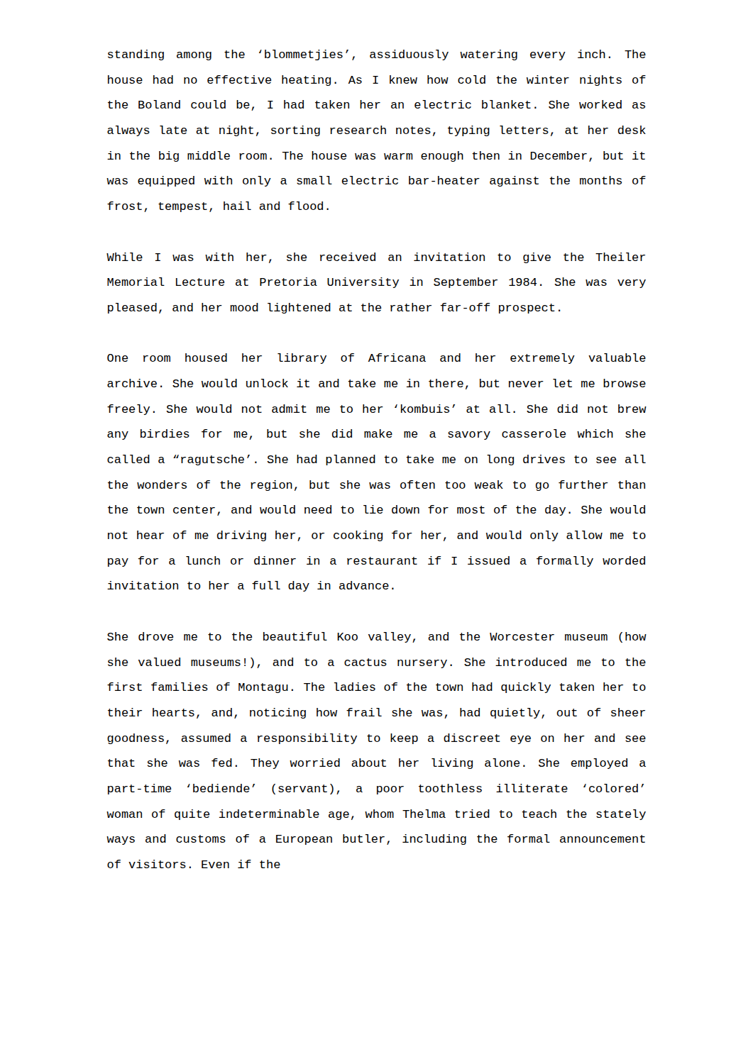standing among the ‘blommetjies’, assiduously watering every inch. The house had no effective heating. As I knew how cold the winter nights of the Boland could be, I had taken her an electric blanket. She worked as always late at night, sorting research notes, typing letters, at her desk in the big middle room. The house was warm enough then in December, but it was equipped with only a small electric bar-heater against the months of frost, tempest, hail and flood.
While I was with her, she received an invitation to give the Theiler Memorial Lecture at Pretoria University in September 1984. She was very pleased, and her mood lightened at the rather far-off prospect.
One room housed her library of Africana and her extremely valuable archive. She would unlock it and take me in there, but never let me browse freely. She would not admit me to her ‘kombuis’ at all. She did not brew any birdies for me, but she did make me a savory casserole which she called a “ragutsche’. She had planned to take me on long drives to see all the wonders of the region, but she was often too weak to go further than the town center, and would need to lie down for most of the day. She would not hear of me driving her, or cooking for her, and would only allow me to pay for a lunch or dinner in a restaurant if I issued a formally worded invitation to her a full day in advance.
She drove me to the beautiful Koo valley, and the Worcester museum (how she valued museums!), and to a cactus nursery. She introduced me to the first families of Montagu. The ladies of the town had quickly taken her to their hearts, and, noticing how frail she was, had quietly, out of sheer goodness, assumed a responsibility to keep a discreet eye on her and see that she was fed. They worried about her living alone. She employed a part-time ‘bediende’ (servant), a poor toothless illiterate ‘colored’ woman of quite indeterminable age, whom Thelma tried to teach the stately ways and customs of a European butler, including the formal announcement of visitors. Even if the